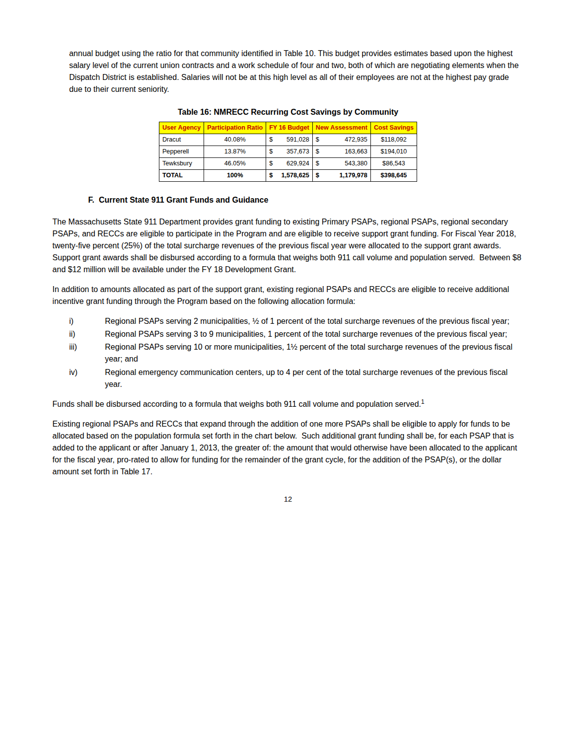annual budget using the ratio for that community identified in Table 10. This budget provides estimates based upon the highest salary level of the current union contracts and a work schedule of four and two, both of which are negotiating elements when the Dispatch District is established. Salaries will not be at this high level as all of their employees are not at the highest pay grade due to their current seniority.
Table 16: NMRECC Recurring Cost Savings by Community
| User Agency | Participation Ratio | FY 16 Budget | New Assessment | Cost Savings |
| --- | --- | --- | --- | --- |
| Dracut | 40.08% | $ | 591,028 | $ | 472,935 | $118,092 |
| Pepperell | 13.87% | $ | 357,673 | $ | 163,663 | $194,010 |
| Tewksbury | 46.05% | $ | 629,924 | $ | 543,380 | $86,543 |
| TOTAL | 100% | $ | 1,578,625 | $ | 1,179,978 | $398,645 |
F. Current State 911 Grant Funds and Guidance
The Massachusetts State 911 Department provides grant funding to existing Primary PSAPs, regional PSAPs, regional secondary PSAPs, and RECCs are eligible to participate in the Program and are eligible to receive support grant funding. For Fiscal Year 2018, twenty-five percent (25%) of the total surcharge revenues of the previous fiscal year were allocated to the support grant awards. Support grant awards shall be disbursed according to a formula that weighs both 911 call volume and population served. Between $8 and $12 million will be available under the FY 18 Development Grant.
In addition to amounts allocated as part of the support grant, existing regional PSAPs and RECCs are eligible to receive additional incentive grant funding through the Program based on the following allocation formula:
i) Regional PSAPs serving 2 municipalities, ½ of 1 percent of the total surcharge revenues of the previous fiscal year;
ii) Regional PSAPs serving 3 to 9 municipalities, 1 percent of the total surcharge revenues of the previous fiscal year;
iii) Regional PSAPs serving 10 or more municipalities, 1½ percent of the total surcharge revenues of the previous fiscal year; and
iv) Regional emergency communication centers, up to 4 per cent of the total surcharge revenues of the previous fiscal year.
Funds shall be disbursed according to a formula that weighs both 911 call volume and population served.1
Existing regional PSAPs and RECCs that expand through the addition of one more PSAPs shall be eligible to apply for funds to be allocated based on the population formula set forth in the chart below. Such additional grant funding shall be, for each PSAP that is added to the applicant or after January 1, 2013, the greater of: the amount that would otherwise have been allocated to the applicant for the fiscal year, pro-rated to allow for funding for the remainder of the grant cycle, for the addition of the PSAP(s), or the dollar amount set forth in Table 17.
12